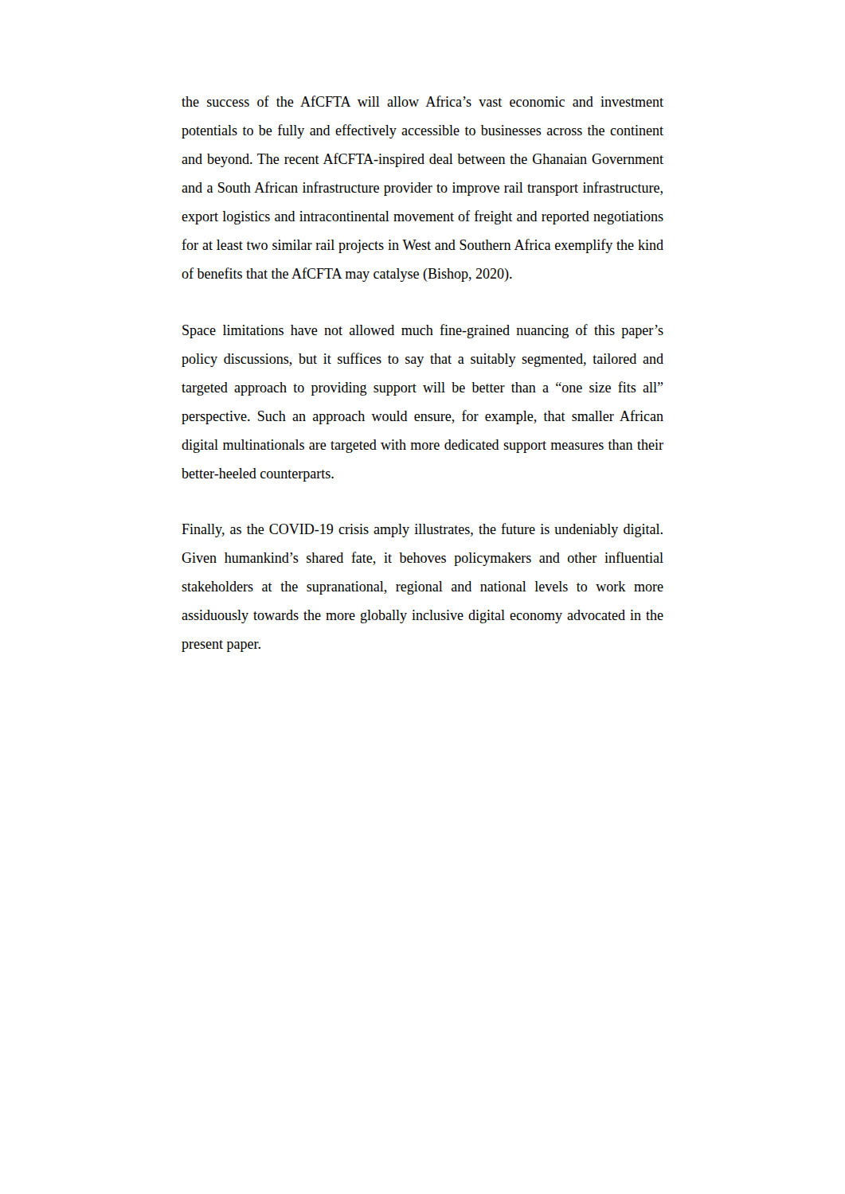the success of the AfCFTA will allow Africa’s vast economic and investment potentials to be fully and effectively accessible to businesses across the continent and beyond. The recent AfCFTA-inspired deal between the Ghanaian Government and a South African infrastructure provider to improve rail transport infrastructure, export logistics and intracontinental movement of freight and reported negotiations for at least two similar rail projects in West and Southern Africa exemplify the kind of benefits that the AfCFTA may catalyse (Bishop, 2020).
Space limitations have not allowed much fine-grained nuancing of this paper’s policy discussions, but it suffices to say that a suitably segmented, tailored and targeted approach to providing support will be better than a “one size fits all” perspective. Such an approach would ensure, for example, that smaller African digital multinationals are targeted with more dedicated support measures than their better-heeled counterparts.
Finally, as the COVID-19 crisis amply illustrates, the future is undeniably digital. Given humankind’s shared fate, it behoves policymakers and other influential stakeholders at the supranational, regional and national levels to work more assiduously towards the more globally inclusive digital economy advocated in the present paper.